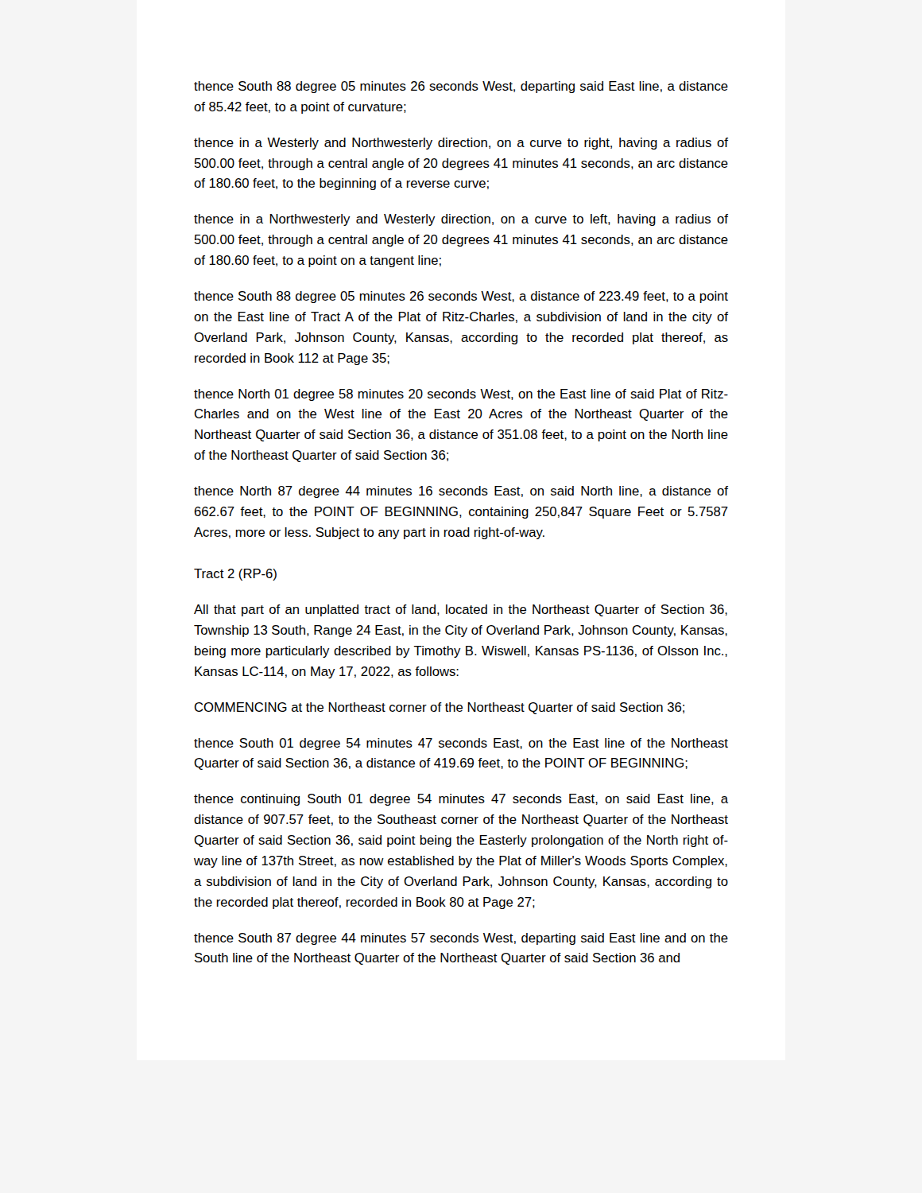thence South 88 degree 05 minutes 26 seconds West, departing said East line, a distance of 85.42 feet, to a point of curvature;
thence in a Westerly and Northwesterly direction, on a curve to right, having a radius of 500.00 feet, through a central angle of 20 degrees 41 minutes 41 seconds, an arc distance of 180.60 feet, to the beginning of a reverse curve;
thence in a Northwesterly and Westerly direction, on a curve to left, having a radius of 500.00 feet, through a central angle of 20 degrees 41 minutes 41 seconds, an arc distance of 180.60 feet, to a point on a tangent line;
thence South 88 degree 05 minutes 26 seconds West, a distance of 223.49 feet, to a point on the East line of Tract A of the Plat of Ritz-Charles, a subdivision of land in the city of Overland Park, Johnson County, Kansas, according to the recorded plat thereof, as recorded in Book 112 at Page 35;
thence North 01 degree 58 minutes 20 seconds West, on the East line of said Plat of Ritz-Charles and on the West line of the East 20 Acres of the Northeast Quarter of the Northeast Quarter of said Section 36, a distance of 351.08 feet, to a point on the North line of the Northeast Quarter of said Section 36;
thence North 87 degree 44 minutes 16 seconds East, on said North line, a distance of 662.67 feet, to the POINT OF BEGINNING, containing 250,847 Square Feet or 5.7587 Acres, more or less. Subject to any part in road right-of-way.
Tract 2 (RP-6)
All that part of an unplatted tract of land, located in the Northeast Quarter of Section 36, Township 13 South, Range 24 East, in the City of Overland Park, Johnson County, Kansas, being more particularly described by Timothy B. Wiswell, Kansas PS-1136, of Olsson Inc., Kansas LC-114, on May 17, 2022, as follows:
COMMENCING at the Northeast corner of the Northeast Quarter of said Section 36;
thence South 01 degree 54 minutes 47 seconds East, on the East line of the Northeast Quarter of said Section 36, a distance of 419.69 feet, to the POINT OF BEGINNING;
thence continuing South 01 degree 54 minutes 47 seconds East, on said East line, a distance of 907.57 feet, to the Southeast corner of the Northeast Quarter of the Northeast Quarter of said Section 36, said point being the Easterly prolongation of the North right of-way line of 137th Street, as now established by the Plat of Miller's Woods Sports Complex, a subdivision of land in the City of Overland Park, Johnson County, Kansas, according to the recorded plat thereof, recorded in Book 80 at Page 27;
thence South 87 degree 44 minutes 57 seconds West, departing said East line and on the South line of the Northeast Quarter of the Northeast Quarter of said Section 36 and